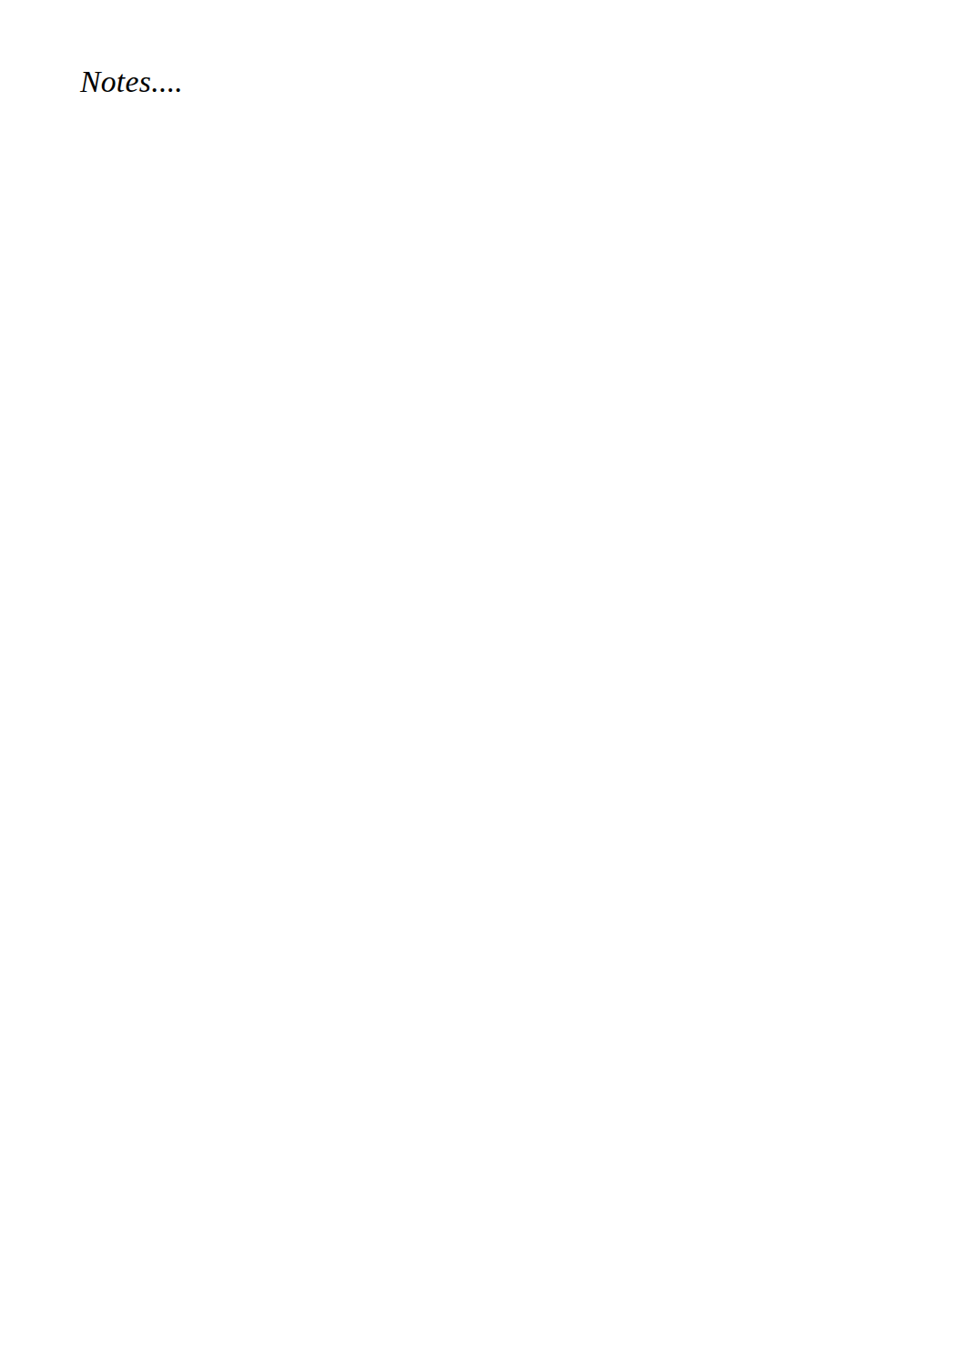Notes....